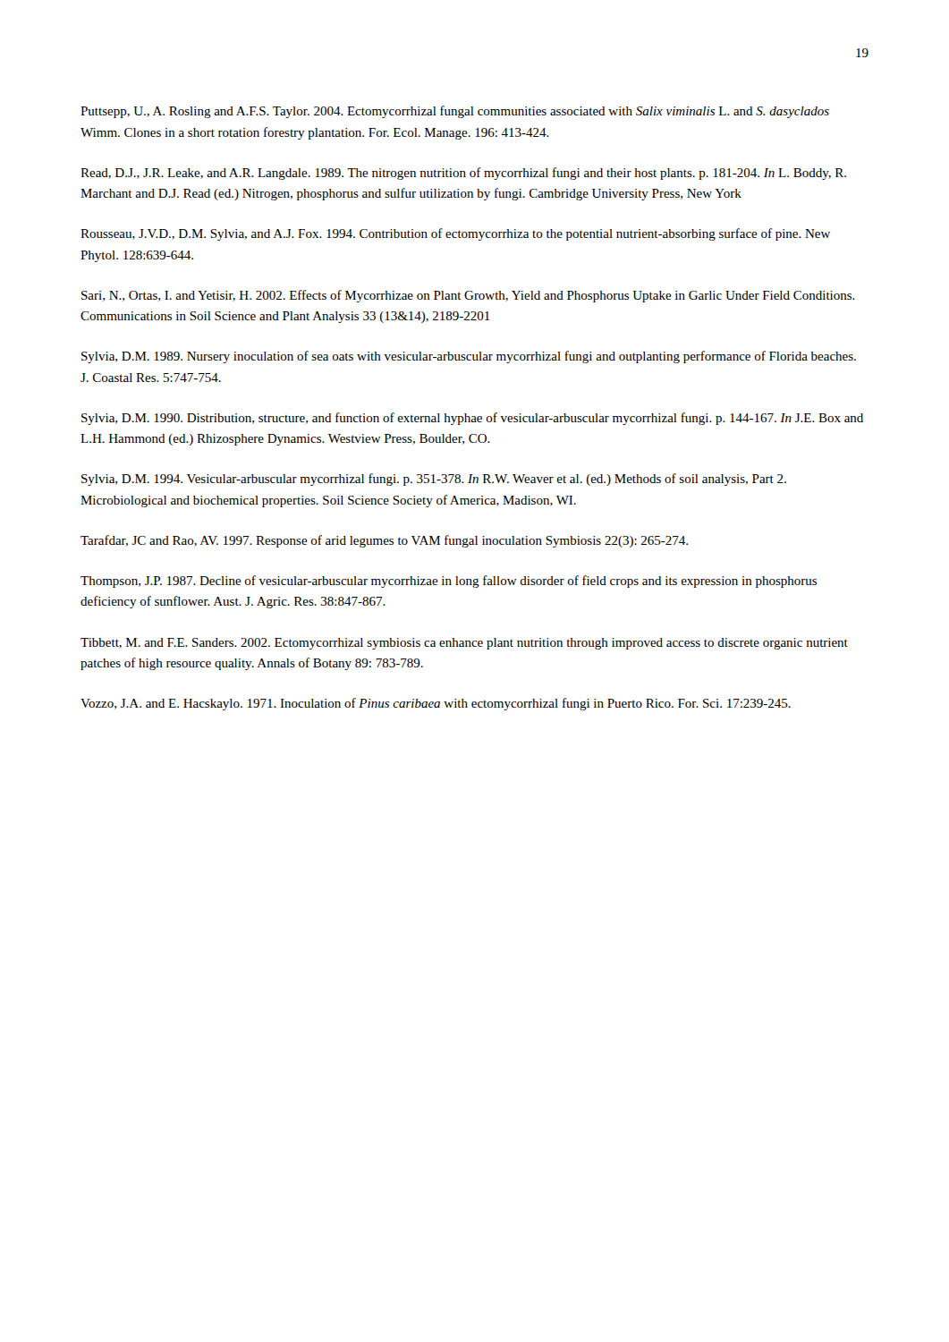19
Puttsepp, U., A. Rosling and A.F.S. Taylor. 2004. Ectomycorrhizal fungal communities associated with Salix viminalis L. and S. dasyclados Wimm. Clones in a short rotation forestry plantation. For. Ecol. Manage. 196: 413-424.
Read, D.J., J.R. Leake, and A.R. Langdale. 1989. The nitrogen nutrition of mycorrhizal fungi and their host plants. p. 181-204. In L. Boddy, R. Marchant and D.J. Read (ed.) Nitrogen, phosphorus and sulfur utilization by fungi. Cambridge University Press, New York
Rousseau, J.V.D., D.M. Sylvia, and A.J. Fox. 1994. Contribution of ectomycorrhiza to the potential nutrient-absorbing surface of pine. New Phytol. 128:639-644.
Sari, N., Ortas, I. and Yetisir, H. 2002. Effects of Mycorrhizae on Plant Growth, Yield and Phosphorus Uptake in Garlic Under Field Conditions. Communications in Soil Science and Plant Analysis 33 (13&14), 2189-2201
Sylvia, D.M. 1989. Nursery inoculation of sea oats with vesicular-arbuscular mycorrhizal fungi and outplanting performance of Florida beaches. J. Coastal Res. 5:747-754.
Sylvia, D.M. 1990. Distribution, structure, and function of external hyphae of vesicular-arbuscular mycorrhizal fungi. p. 144-167. In J.E. Box and L.H. Hammond (ed.) Rhizosphere Dynamics. Westview Press, Boulder, CO.
Sylvia, D.M. 1994. Vesicular-arbuscular mycorrhizal fungi. p. 351-378. In R.W. Weaver et al. (ed.) Methods of soil analysis, Part 2. Microbiological and biochemical properties. Soil Science Society of America, Madison, WI.
Tarafdar, JC and Rao, AV. 1997. Response of arid legumes to VAM fungal inoculation Symbiosis 22(3): 265-274.
Thompson, J.P. 1987. Decline of vesicular-arbuscular mycorrhizae in long fallow disorder of field crops and its expression in phosphorus deficiency of sunflower. Aust. J. Agric. Res. 38:847-867.
Tibbett, M. and F.E. Sanders. 2002. Ectomycorrhizal symbiosis ca enhance plant nutrition through improved access to discrete organic nutrient patches of high resource quality. Annals of Botany 89: 783-789.
Vozzo, J.A. and E. Hacskaylo. 1971. Inoculation of Pinus caribaea with ectomycorrhizal fungi in Puerto Rico. For. Sci. 17:239-245.